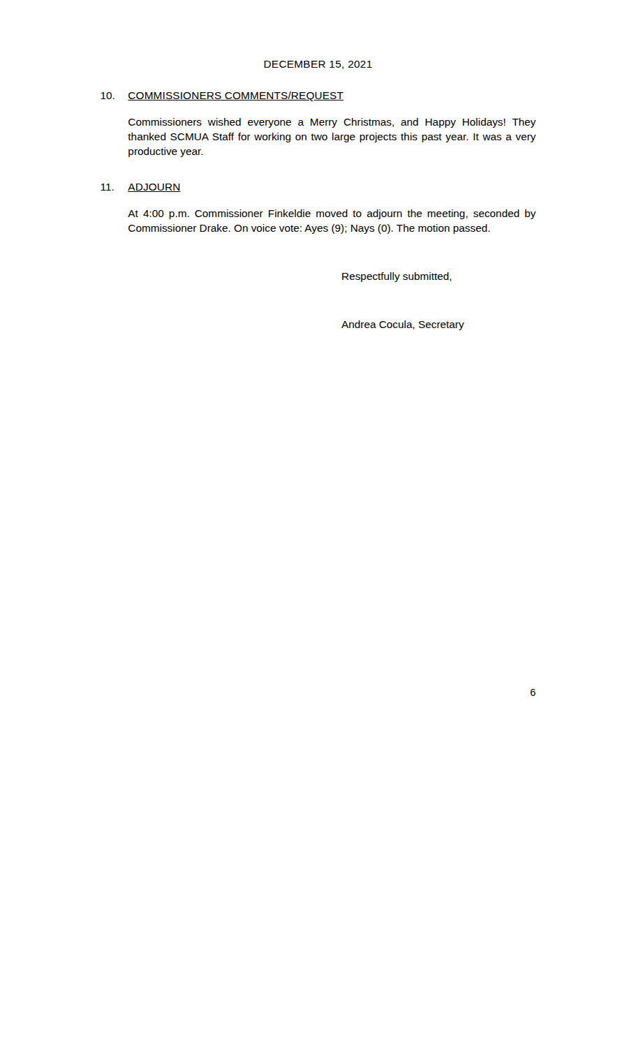DECEMBER 15, 2021
10.
COMMISSIONERS COMMENTS/REQUEST
Commissioners wished everyone a Merry Christmas, and Happy Holidays! They thanked SCMUA Staff for working on two large projects this past year. It was a very productive year.
11.
ADJOURN
At 4:00 p.m. Commissioner Finkeldie moved to adjourn the meeting, seconded by Commissioner Drake. On voice vote: Ayes (9); Nays (0). The motion passed.
Respectfully submitted,
Andrea Cocula, Secretary
6